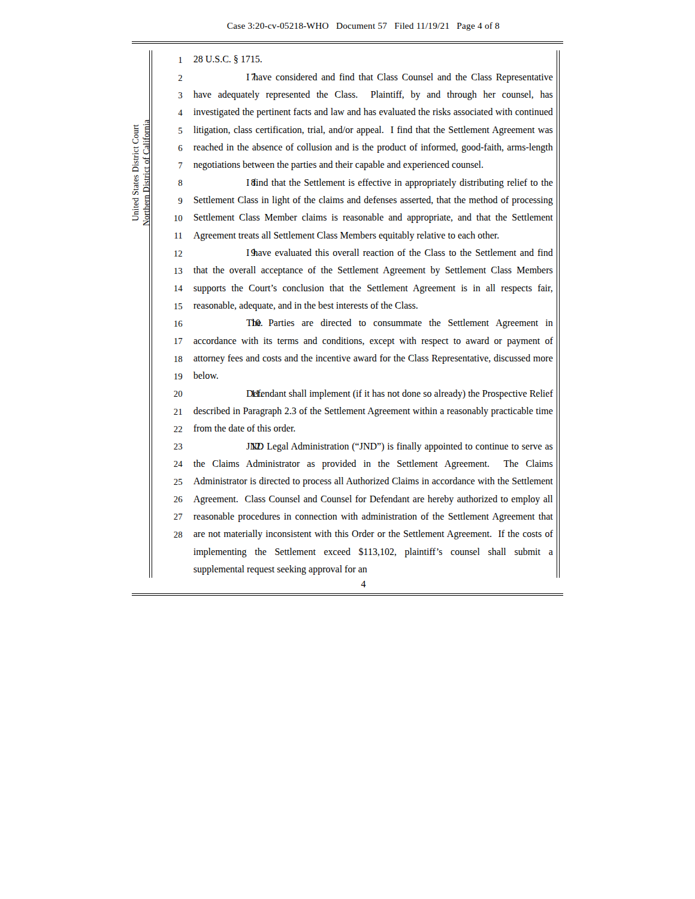Case 3:20-cv-05218-WHO Document 57 Filed 11/19/21 Page 4 of 8
United States District Court Northern District of California
1
2
3
4
5
6
7
8
9
10
11
12
13
14
15
16
17
18
19
20
21
22
23
24
25
26
27
28
28 U.S.C. § 1715.
7. I have considered and find that Class Counsel and the Class Representative have adequately represented the Class. Plaintiff, by and through her counsel, has investigated the pertinent facts and law and has evaluated the risks associated with continued litigation, class certification, trial, and/or appeal. I find that the Settlement Agreement was reached in the absence of collusion and is the product of informed, good-faith, arms-length negotiations between the parties and their capable and experienced counsel.
8. I find that the Settlement is effective in appropriately distributing relief to the Settlement Class in light of the claims and defenses asserted, that the method of processing Settlement Class Member claims is reasonable and appropriate, and that the Settlement Agreement treats all Settlement Class Members equitably relative to each other.
9. I have evaluated this overall reaction of the Class to the Settlement and find that the overall acceptance of the Settlement Agreement by Settlement Class Members supports the Court’s conclusion that the Settlement Agreement is in all respects fair, reasonable, adequate, and in the best interests of the Class.
10. The Parties are directed to consummate the Settlement Agreement in accordance with its terms and conditions, except with respect to award or payment of attorney fees and costs and the incentive award for the Class Representative, discussed more below.
11. Defendant shall implement (if it has not done so already) the Prospective Relief described in Paragraph 2.3 of the Settlement Agreement within a reasonably practicable time from the date of this order.
12. JND Legal Administration (“JND”) is finally appointed to continue to serve as the Claims Administrator as provided in the Settlement Agreement. The Claims Administrator is directed to process all Authorized Claims in accordance with the Settlement Agreement. Class Counsel and Counsel for Defendant are hereby authorized to employ all reasonable procedures in connection with administration of the Settlement Agreement that are not materially inconsistent with this Order or the Settlement Agreement. If the costs of implementing the Settlement exceed $113,102, plaintiff’s counsel shall submit a supplemental request seeking approval for an
4